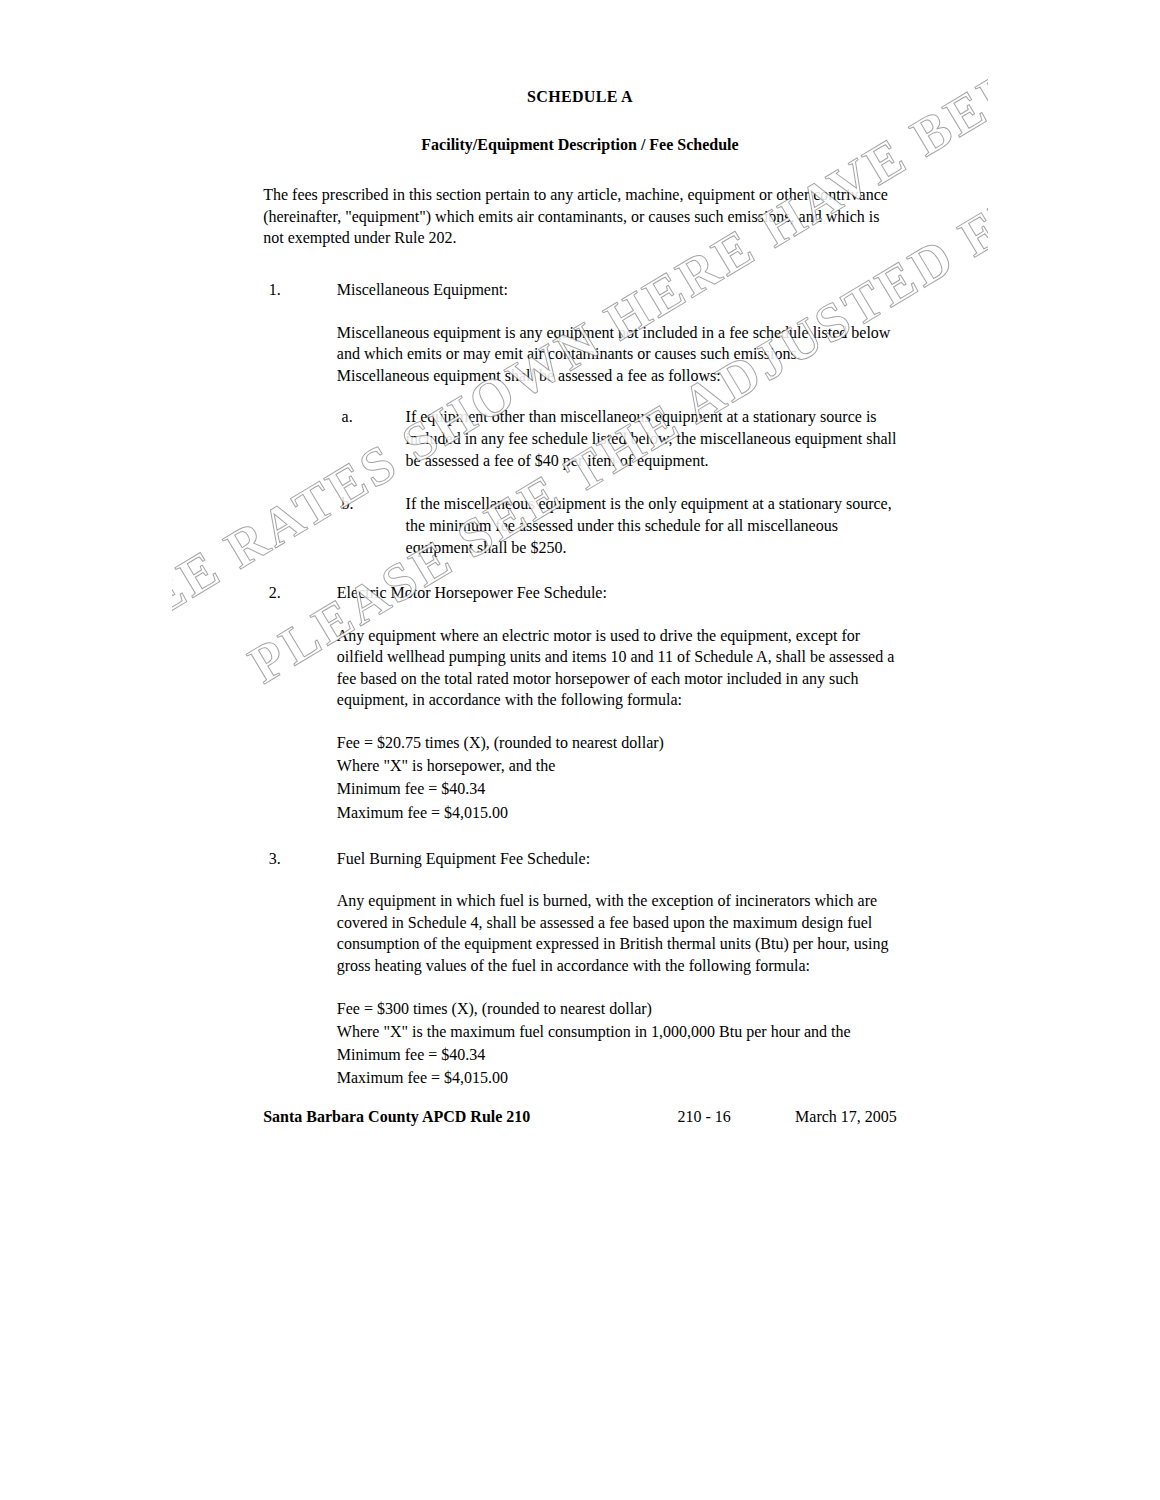SCHEDULE A
Facility/Equipment Description / Fee Schedule
The fees prescribed in this section pertain to any article, machine, equipment or other contrivance (hereinafter, "equipment") which emits air contaminants, or causes such emissions, and which is not exempted under Rule 202.
1.
Miscellaneous Equipment:
Miscellaneous equipment is any equipment not included in a fee schedule listed below and which emits or may emit air contaminants or causes such emissions. Miscellaneous equipment shall be assessed a fee as follows:
a. If equipment other than miscellaneous equipment at a stationary source is included in any fee schedule listed below, the miscellaneous equipment shall be assessed a fee of $40 per item of equipment.
b. If the miscellaneous equipment is the only equipment at a stationary source, the minimum fee assessed under this schedule for all miscellaneous equipment shall be $250.
2.
Electric Motor Horsepower Fee Schedule:
Any equipment where an electric motor is used to drive the equipment, except for oilfield wellhead pumping units and items 10 and 11 of Schedule A, shall be assessed a fee based on the total rated motor horsepower of each motor included in any such equipment, in accordance with the following formula:
Fee = $20.75 times (X), (rounded to nearest dollar)
Where "X" is horsepower, and the
Minimum fee = $40.34
Maximum fee = $4,015.00
3.
Fuel Burning Equipment Fee Schedule:
Any equipment in which fuel is burned, with the exception of incinerators which are covered in Schedule 4, shall be assessed a fee based upon the maximum design fuel consumption of the equipment expressed in British thermal units (Btu) per hour, using gross heating values of the fuel in accordance with the following formula:
Fee = $300 times (X), (rounded to nearest dollar)
Where "X" is the maximum fuel consumption in 1,000,000 Btu per hour and the
Minimum fee = $40.34
Maximum fee = $4,015.00
FEE RATES SHOWN HERE HAVE BEEN INCREASED.
PLEASE SEE THE ADJUSTED FEE TABLES.
| Santa Barbara County APCD Rule 210 | 210 - 16 | March 17, 2005 |